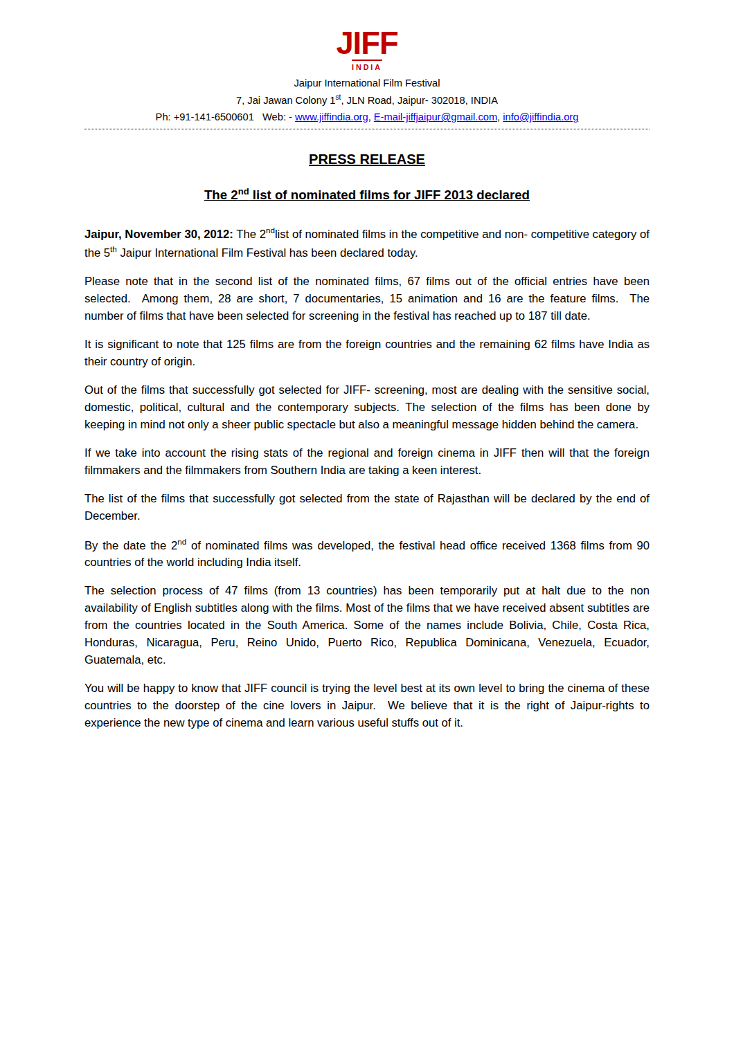JIFF
INDIA
Jaipur International Film Festival
7, Jai Jawan Colony 1st, JLN Road, Jaipur- 302018, INDIA
Ph: +91-141-6500601 Web: - www.jiffindia.org, E-mail-jiffjaipur@gmail.com, info@jiffindia.org
PRESS RELEASE
The 2nd list of nominated films for JIFF 2013 declared
Jaipur, November 30, 2012: The 2ndlist of nominated films in the competitive and non- competitive category of the 5th Jaipur International Film Festival has been declared today.
Please note that in the second list of the nominated films, 67 films out of the official entries have been selected. Among them, 28 are short, 7 documentaries, 15 animation and 16 are the feature films. The number of films that have been selected for screening in the festival has reached up to 187 till date.
It is significant to note that 125 films are from the foreign countries and the remaining 62 films have India as their country of origin.
Out of the films that successfully got selected for JIFF- screening, most are dealing with the sensitive social, domestic, political, cultural and the contemporary subjects. The selection of the films has been done by keeping in mind not only a sheer public spectacle but also a meaningful message hidden behind the camera.
If we take into account the rising stats of the regional and foreign cinema in JIFF then will that the foreign filmmakers and the filmmakers from Southern India are taking a keen interest.
The list of the films that successfully got selected from the state of Rajasthan will be declared by the end of December.
By the date the 2nd of nominated films was developed, the festival head office received 1368 films from 90 countries of the world including India itself.
The selection process of 47 films (from 13 countries) has been temporarily put at halt due to the non availability of English subtitles along with the films. Most of the films that we have received absent subtitles are from the countries located in the South America. Some of the names include Bolivia, Chile, Costa Rica, Honduras, Nicaragua, Peru, Reino Unido, Puerto Rico, Republica Dominicana, Venezuela, Ecuador, Guatemala, etc.
You will be happy to know that JIFF council is trying the level best at its own level to bring the cinema of these countries to the doorstep of the cine lovers in Jaipur. We believe that it is the right of Jaipur-rights to experience the new type of cinema and learn various useful stuffs out of it.